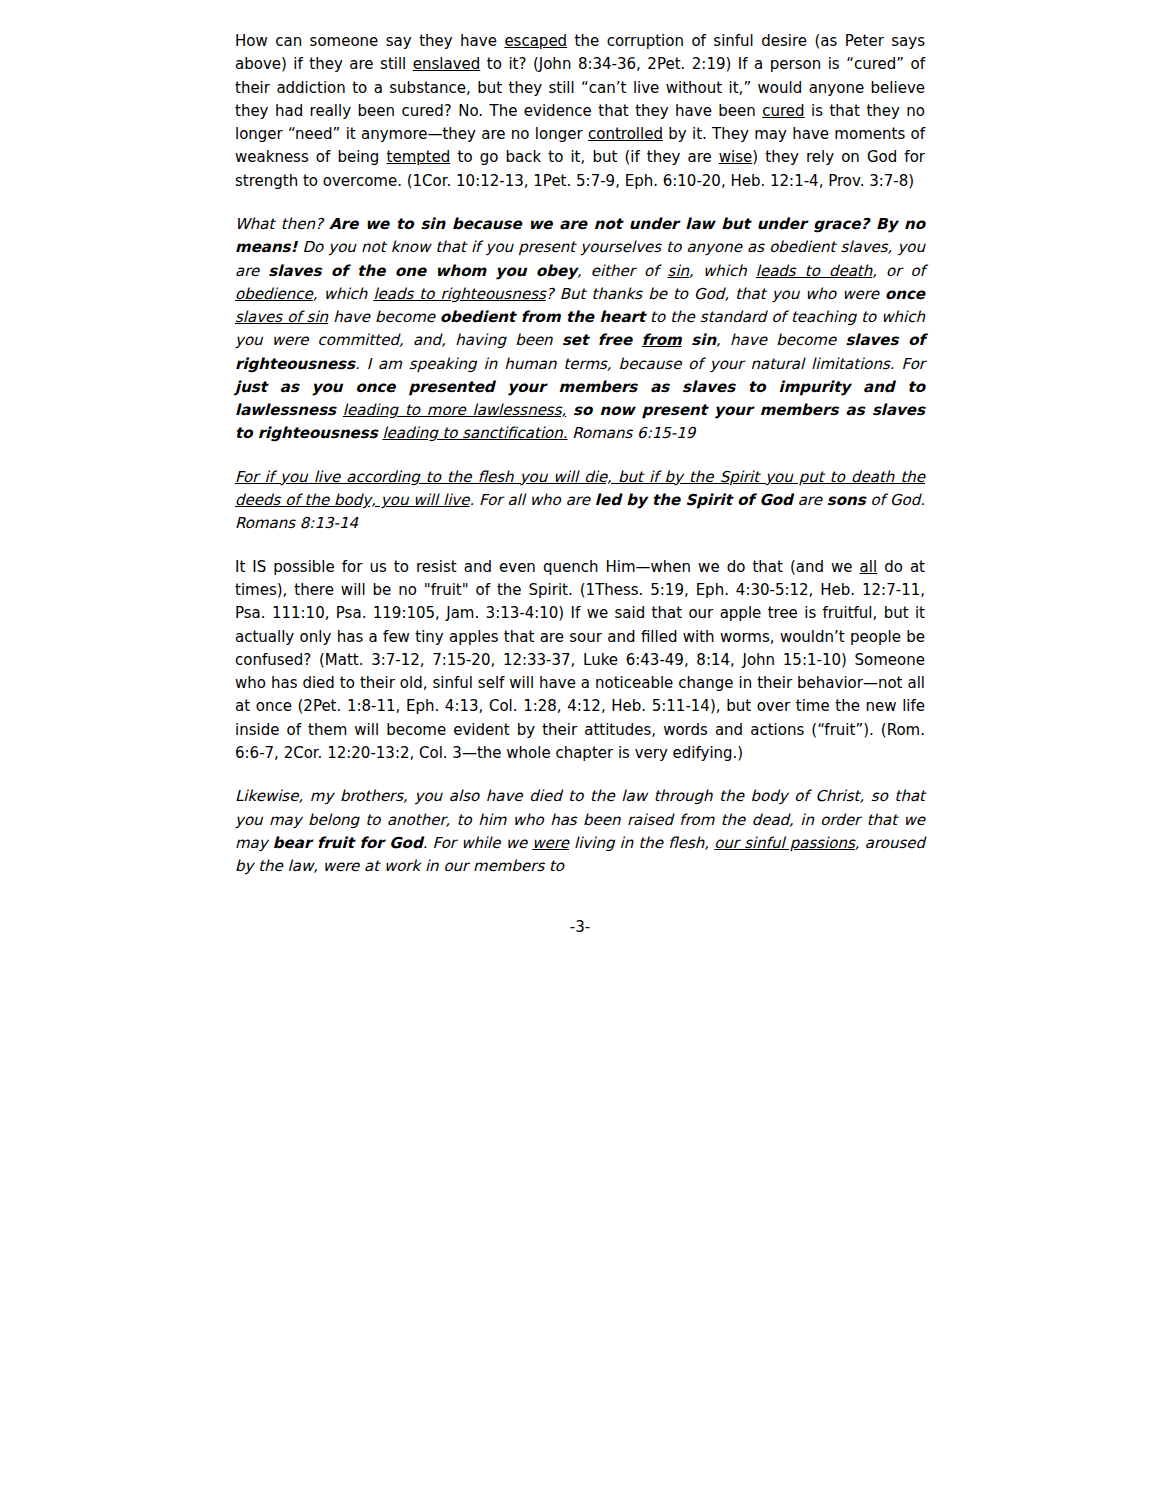How can someone say they have escaped the corruption of sinful desire (as Peter says above) if they are still enslaved to it? (John 8:34-36, 2Pet. 2:19) If a person is “cured” of their addiction to a substance, but they still “can’t live without it,” would anyone believe they had really been cured? No. The evidence that they have been cured is that they no longer “need” it anymore—they are no longer controlled by it. They may have moments of weakness of being tempted to go back to it, but (if they are wise) they rely on God for strength to overcome. (1Cor. 10:12-13, 1Pet. 5:7-9, Eph. 6:10-20, Heb. 12:1-4, Prov. 3:7-8)
What then? Are we to sin because we are not under law but under grace? By no means! Do you not know that if you present yourselves to anyone as obedient slaves, you are slaves of the one whom you obey, either of sin, which leads to death, or of obedience, which leads to righteousness? But thanks be to God, that you who were once slaves of sin have become obedient from the heart to the standard of teaching to which you were committed, and, having been set free from sin, have become slaves of righteousness. I am speaking in human terms, because of your natural limitations. For just as you once presented your members as slaves to impurity and to lawlessness leading to more lawlessness, so now present your members as slaves to righteousness leading to sanctification. Romans 6:15-19
For if you live according to the flesh you will die, but if by the Spirit you put to death the deeds of the body, you will live. For all who are led by the Spirit of God are sons of God. Romans 8:13-14
It IS possible for us to resist and even quench Him—when we do that (and we all do at times), there will be no "fruit" of the Spirit. (1Thess. 5:19, Eph. 4:30-5:12, Heb. 12:7-11, Psa. 111:10, Psa. 119:105, Jam. 3:13-4:10) If we said that our apple tree is fruitful, but it actually only has a few tiny apples that are sour and filled with worms, wouldn’t people be confused? (Matt. 3:7-12, 7:15-20, 12:33-37, Luke 6:43-49, 8:14, John 15:1-10) Someone who has died to their old, sinful self will have a noticeable change in their behavior—not all at once (2Pet. 1:8-11, Eph. 4:13, Col. 1:28, 4:12, Heb. 5:11-14), but over time the new life inside of them will become evident by their attitudes, words and actions (“fruit”). (Rom. 6:6-7, 2Cor. 12:20-13:2, Col. 3—the whole chapter is very edifying.)
Likewise, my brothers, you also have died to the law through the body of Christ, so that you may belong to another, to him who has been raised from the dead, in order that we may bear fruit for God. For while we were living in the flesh, our sinful passions, aroused by the law, were at work in our members to
-3-